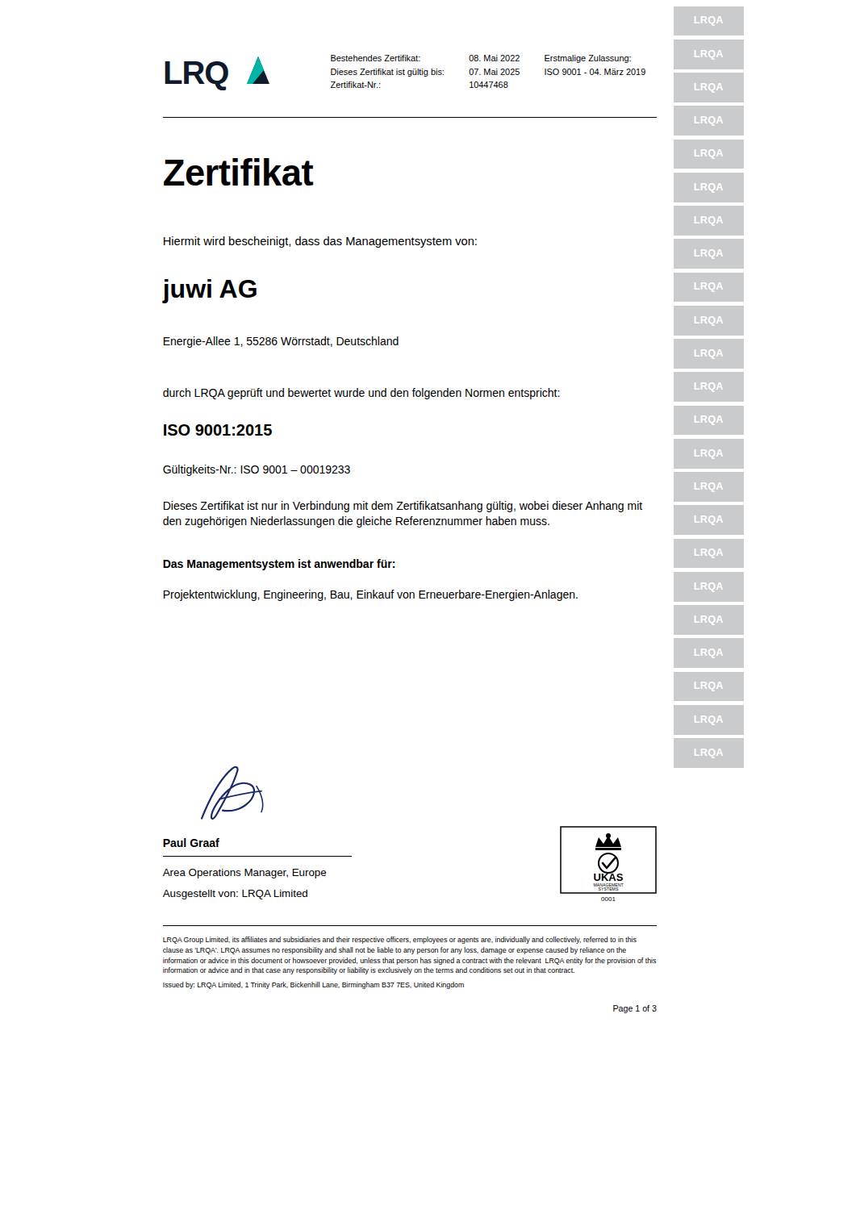LRQA LRQA LRQA LRQA LRQA LRQA LRQA LRQA LRQA LRQA LRQA LRQA LRQA LRQA LRQA LRQA LRQA LRQA LRQA LRQA LRQA LRQA LRQA
LRQ
Bestehendes Zertifikat:
Dieses Zertifikat ist gültig bis:
Zertifikat-Nr.:
08. Mai 2022
07. Mai 2025
10447468
Erstmalige Zulassung:
ISO 9001 - 04. März 2019
Zertifikat
Hiermit wird bescheinigt, dass das Managementsystem von:
juwi AG
Energie-Allee 1, 55286 Wörrstadt, Deutschland
durch LRQA geprüft und bewertet wurde und den folgenden Normen entspricht:
ISO 9001:2015
Gültigkeits-Nr.: ISO 9001 – 00019233
Dieses Zertifikat ist nur in Verbindung mit dem Zertifikatsanhang gültig, wobei dieser Anhang mit den zugehörigen Niederlassungen die gleiche Referenznummer haben muss.
Das Managementsystem ist anwendbar für:
Projektentwicklung, Engineering, Bau, Einkauf von Erneuerbare-Energien-Anlagen.
Paul Graaf
Area Operations Manager, Europe
Ausgestellt von: LRQA Limited
UKAS MANAGEMENT SYSTEMS 0001
LRQA Group Limited, its affiliates and subsidiaries and their respective officers, employees or agents are, individually and collectively, referred to in this clause as 'LRQA'. LRQA assumes no responsibility and shall not be liable to any person for any loss, damage or expense caused by reliance on the information or advice in this document or howsoever provided, unless that person has signed a contract with the relevant LRQA entity for the provision of this information or advice and in that case any responsibility or liability is exclusively on the terms and conditions set out in that contract.
Issued by: LRQA Limited, 1 Trinity Park, Bickenhill Lane, Birmingham B37 7ES, United Kingdom
Page 1 of 3